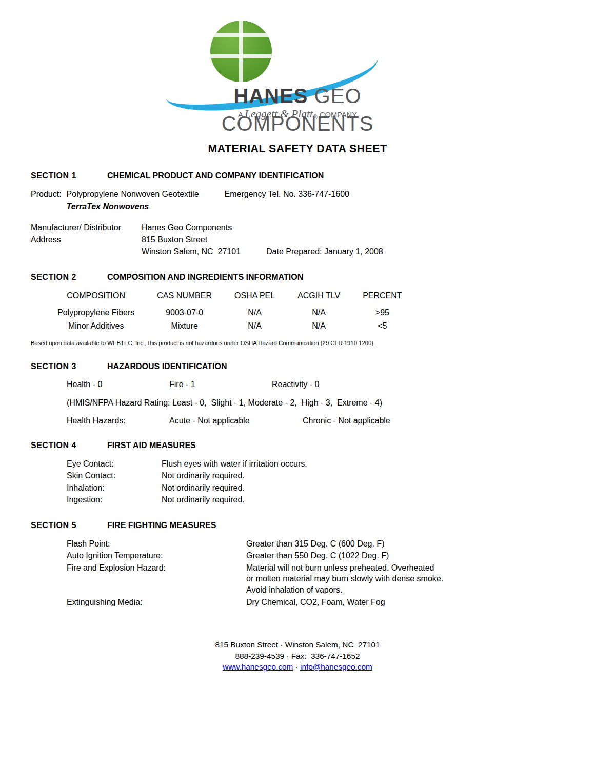HANES GEO COMPONENTS
A Leggett & Platt® COMPANY
MATERIAL SAFETY DATA SHEET
SECTION 1 CHEMICAL PRODUCT AND COMPANY IDENTIFICATION
| Product: | Polypropylene Nonwoven Geotextile | Emergency Tel. No. 336-747-1600 |
| | TerraTex Nonwovens | |
| Manufacturer/ Distributor | Hanes Geo Components | |
| Address | 815 Buxton Street | |
| | Winston Salem, NC 27101 | Date Prepared: January 1, 2008 |
SECTION 2 COMPOSITION AND INGREDIENTS INFORMATION
| COMPOSITION | CAS NUMBER | OSHA PEL | ACGIH TLV | PERCENT |
| --- | --- | --- | --- | --- |
| Polypropylene Fibers | 9003-07-0 | N/A | N/A | >95 |
| Minor Additives | Mixture | N/A | N/A | <5 |
Based upon data available to WEBTEC, Inc., this product is not hazardous under OSHA Hazard Communication (29 CFR 1910.1200).
SECTION 3 HAZARDOUS IDENTIFICATION
Health - 0 Fire - 1 Reactivity - 0
(HMIS/NFPA Hazard Rating: Least - 0, Slight - 1, Moderate - 2, High - 3, Extreme - 4)
Health Hazards: Acute - Not applicable Chronic - Not applicable
SECTION 4 FIRST AID MEASURES
| Eye Contact: | Flush eyes with water if irritation occurs. |
| Skin Contact: | Not ordinarily required. |
| Inhalation: | Not ordinarily required. |
| Ingestion: | Not ordinarily required. |
SECTION 5 FIRE FIGHTING MEASURES
| Flash Point: | Greater than 315 Deg. C (600 Deg. F) |
| Auto Ignition Temperature: | Greater than 550 Deg. C (1022 Deg. F) |
| Fire and Explosion Hazard: | Material will not burn unless preheated. Overheated or molten material may burn slowly with dense smoke. Avoid inhalation of vapors. |
| Extinguishing Media: | Dry Chemical, CO2, Foam, Water Fog |
815 Buxton Street · Winston Salem, NC 27101
888-239-4539 · Fax: 336-747-1652
www.hanesgeo.com · info@hanesgeo.com